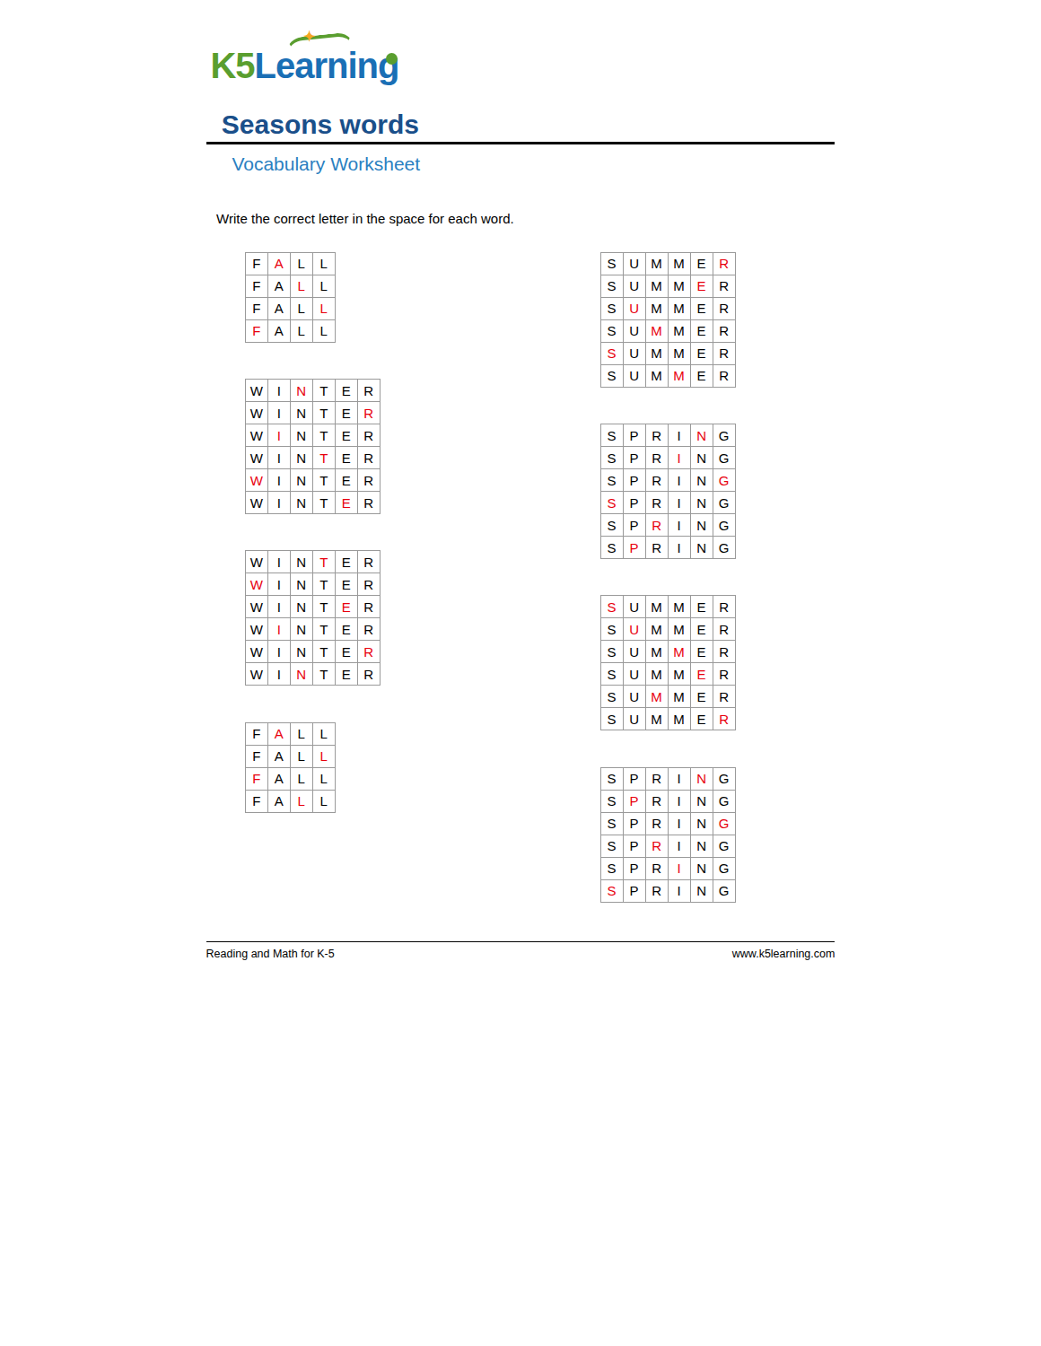K5 Learning ✦
Seasons words
Vocabulary Worksheet
Write the correct letter in the space for each word.
| F | A | L | L |
| F | A | L | L |
| F | A | L | L |
| F | A | L | L |
| W | I | N | T | E | R |
| W | I | N | T | E | R |
| W | I | N | T | E | R |
| W | I | N | T | E | R |
| W | I | N | T | E | R |
| W | I | N | T | E | R |
| W | I | N | T | E | R |
| W | I | N | T | E | R |
| W | I | N | T | E | R |
| W | I | N | T | E | R |
| W | I | N | T | E | R |
| W | I | N | T | E | R |
| F | A | L | L |
| F | A | L | L |
| F | A | L | L |
| F | A | L | L |
| S | U | M | M | E | R |
| S | U | M | M | E | R |
| S | U | M | M | E | R |
| S | U | M | M | E | R |
| S | U | M | M | E | R |
| S | U | M | M | E | R |
| S | P | R | I | N | G |
| S | P | R | I | N | G |
| S | P | R | I | N | G |
| S | P | R | I | N | G |
| S | P | R | I | N | G |
| S | P | R | I | N | G |
| S | U | M | M | E | R |
| S | U | M | M | E | R |
| S | U | M | M | E | R |
| S | U | M | M | E | R |
| S | U | M | M | E | R |
| S | U | M | M | E | R |
| S | P | R | I | N | G |
| S | P | R | I | N | G |
| S | P | R | I | N | G |
| S | P | R | I | N | G |
| S | P | R | I | N | G |
| S | P | R | I | N | G |
Reading and Math for K-5 www.k5learning.com